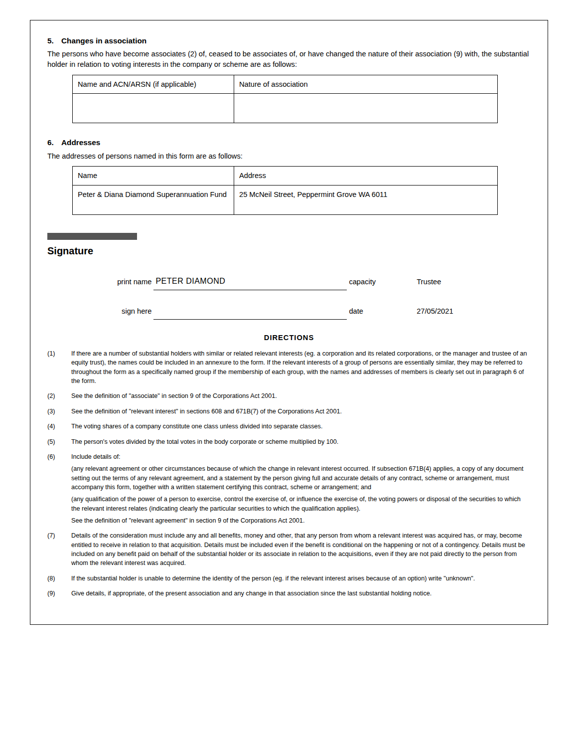5. Changes in association
The persons who have become associates (2) of, ceased to be associates of, or have changed the nature of their association (9) with, the substantial holder in relation to voting interests in the company or scheme are as follows:
| Name and ACN/ARSN (if applicable) | Nature of association |
| --- | --- |
6. Addresses
The addresses of persons named in this form are as follows:
| Name | Address |
| --- | --- |
| Peter & Diana Diamond Superannuation Fund | 25 McNeil Street, Peppermint Grove WA 6011 |
Signature
| print name | PETER DIAMOND | capacity | Trustee |
| sign here | | date | 27/05/2021 |
DIRECTIONS
If there are a number of substantial holders with similar or related relevant interests (eg. a corporation and its related corporations, or the manager and trustee of an equity trust), the names could be included in an annexure to the form. If the relevant interests of a group of persons are essentially similar, they may be referred to throughout the form as a specifically named group if the membership of each group, with the names and addresses of members is clearly set out in paragraph 6 of the form.
See the definition of "associate" in section 9 of the Corporations Act 2001.
See the definition of "relevant interest" in sections 608 and 671B(7) of the Corporations Act 2001.
The voting shares of a company constitute one class unless divided into separate classes.
The person's votes divided by the total votes in the body corporate or scheme multiplied by 100.
Include details of:
(any relevant agreement or other circumstances because of which the change in relevant interest occurred. If subsection 671B(4) applies, a copy of any document setting out the terms of any relevant agreement, and a statement by the person giving full and accurate details of any contract, scheme or arrangement, must accompany this form, together with a written statement certifying this contract, scheme or arrangement; and
(any qualification of the power of a person to exercise, control the exercise of, or influence the exercise of, the voting powers or disposal of the securities to which the relevant interest relates (indicating clearly the particular securities to which the qualification applies).
See the definition of "relevant agreement" in section 9 of the Corporations Act 2001.
Details of the consideration must include any and all benefits, money and other, that any person from whom a relevant interest was acquired has, or may, become entitled to receive in relation to that acquisition. Details must be included even if the benefit is conditional on the happening or not of a contingency. Details must be included on any benefit paid on behalf of the substantial holder or its associate in relation to the acquisitions, even if they are not paid directly to the person from whom the relevant interest was acquired.
If the substantial holder is unable to determine the identity of the person (eg. if the relevant interest arises because of an option) write "unknown".
Give details, if appropriate, of the present association and any change in that association since the last substantial holding notice.